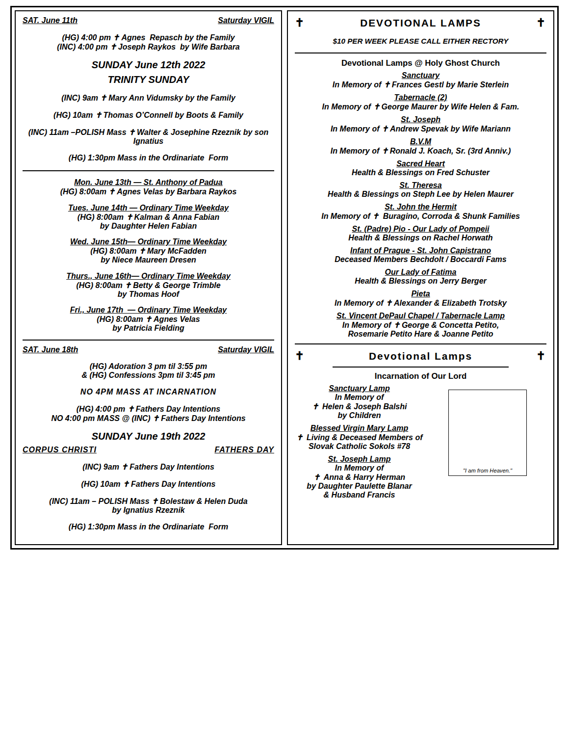SAT. June 11th Saturday VIGIL
(HG) 4:00 pm Agnes Repasch by the Family
(INC) 4:00 pm Joseph Raykos by Wife Barbara
SUNDAY June 12th 2022
TRINITY SUNDAY
(INC) 9am Mary Ann Vidumsky by the Family
(HG) 10am Thomas O’Connell by Boots & Family
(INC) 11am –POLISH Mass Walter & Josephine Rzeznik by son Ignatius
(HG) 1:30pm Mass in the Ordinariate Form
Mon. June 13th — St. Anthony of Padua (HG) 8:00am Agnes Velas by Barbara Raykos
Tues. June 14th — Ordinary Time Weekday (HG) 8:00am Kalman & Anna Fabian
by Daughter Helen Fabian
Wed. June 15th— Ordinary Time Weekday (HG) 8:00am Mary McFadden
by Niece Maureen Dresen
Thurs., June 16th— Ordinary Time Weekday (HG) 8:00am Betty & George Trimble
by Thomas Hoof
Fri., June 17th — Ordinary Time Weekday (HG) 8:00am Agnes Velas
by Patricia Fielding
SAT. June 18th Saturday VIGIL
(HG) Adoration 3 pm til 3:55 pm
& (HG) Confessions 3pm til 3:45 pm
NO 4PM MASS AT INCARNATION
(HG) 4:00 pm Fathers Day Intentions
NO 4:00 pm MASS @ (INC) Fathers Day Intentions
SUNDAY June 19th 2022
CORPUS CHRISTI FATHERS DAY
(INC) 9am Fathers Day Intentions
(HG) 10am Fathers Day Intentions
(INC) 11am – POLISH Mass Bolestaw & Helen Duda
by Ignatius Rzeznik
(HG) 1:30pm Mass in the Ordinariate Form
✝ DEVOTIONAL LAMPS ✝
$10 PER WEEK PLEASE CALL EITHER RECTORY
Devotional Lamps @ Holy Ghost Church
Sanctuary In Memory of Frances Gestl by Marie Sterlein
Tabernacle (2) In Memory of George Maurer by Wife Helen & Fam.
St. Joseph In Memory of Andrew Spevak by Wife Mariann
B.V.M In Memory of Ronald J. Koach, Sr. (3rd Anniv.)
Sacred Heart Health & Blessings on Fred Schuster
St. Theresa Health & Blessings on Steph Lee by Helen Maurer
St. John the Hermit In Memory of Buragino, Corroda & Shunk Families
St. (Padre) Pio - Our Lady of Pompeii Health & Blessings on Rachel Horwath
Infant of Prague - St. John Capistrano Deceased Members Bechdolt / Boccardi Fams
Our Lady of Fatima Health & Blessings on Jerry Berger
Pieta In Memory of Alexander & Elizabeth Trotsky
St. Vincent DePaul Chapel / Tabernacle Lamp In Memory of George & Concetta Petito,
Rosemarie Petito Hare & Joanne Petito
✝ Devotional Lamps ✝
Incarnation of Our Lord
Sanctuary Lamp In Memory of
Helen & Joseph Balshi
by Children
Blessed Virgin Mary Lamp Living & Deceased Members of
Slovak Catholic Sokols #78
St. Joseph Lamp In Memory of
Anna & Harry Herman
by Daughter Paulette Blanar
& Husband Francis
"I am from Heaven."